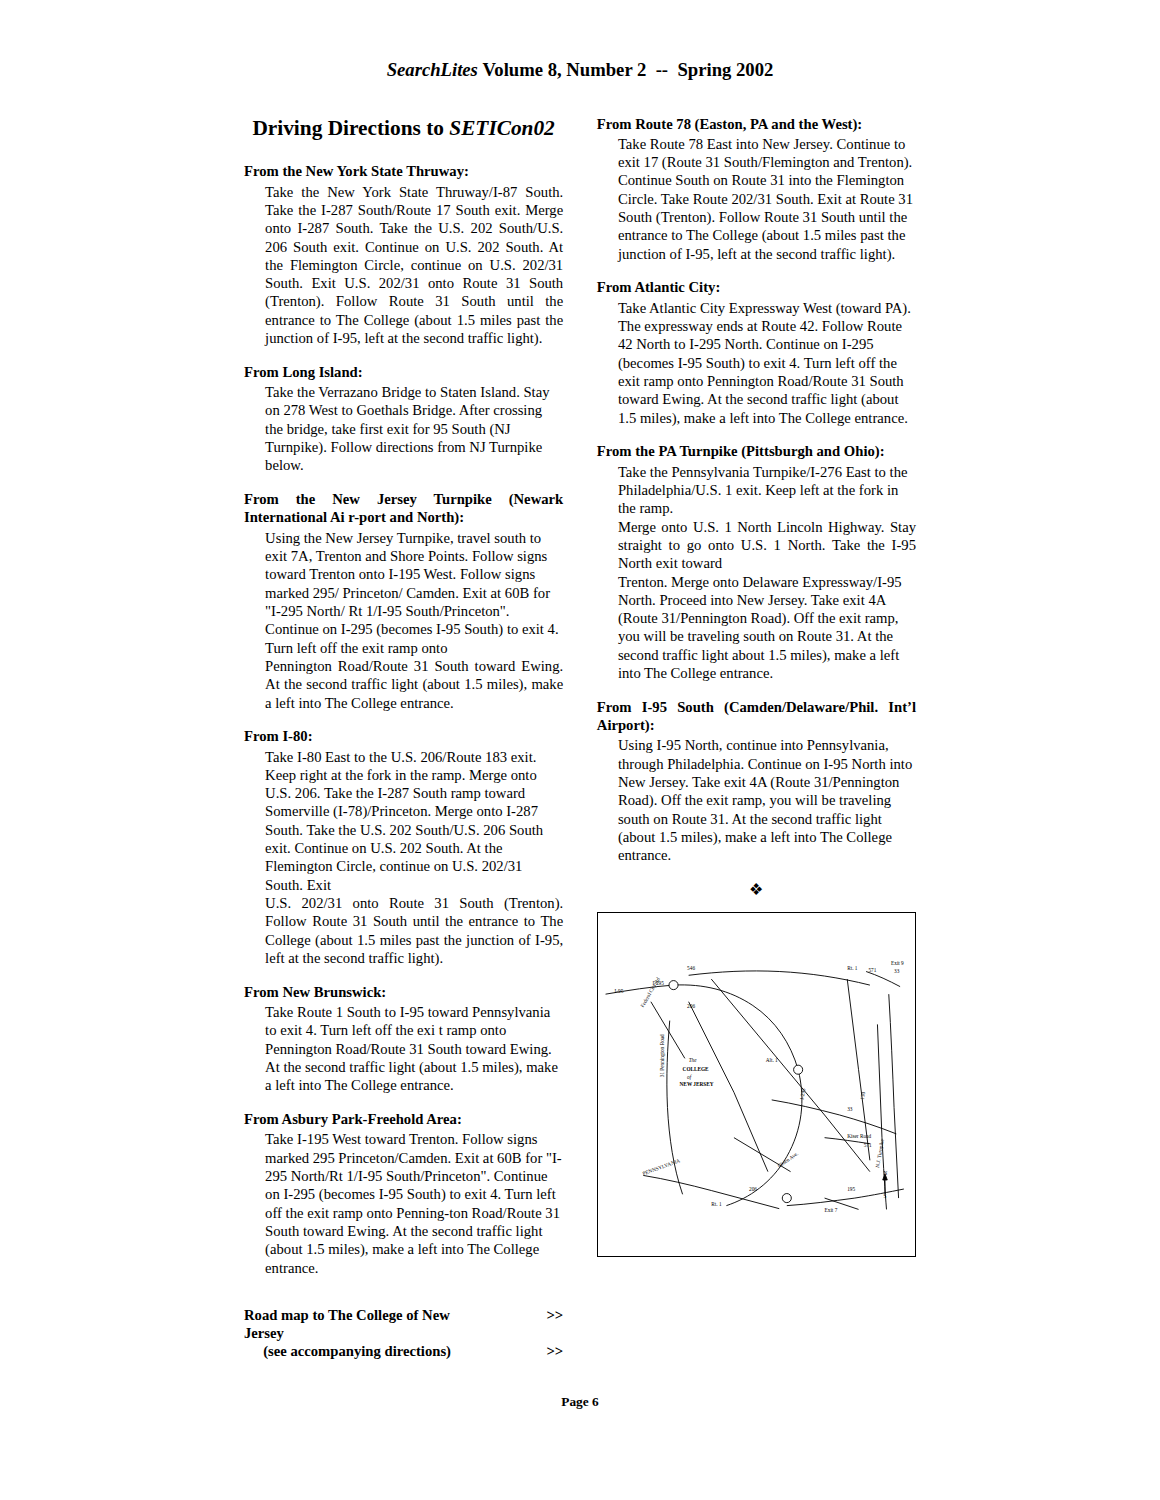SearchLites Volume 8, Number 2 -- Spring 2002
Driving Directions to SETICon02
From the New York State Thruway:
Take the New York State Thruway/I-87 South. Take the I-287 South/Route 17 South exit. Merge onto I-287 South. Take the U.S. 202 South/U.S. 206 South exit. Continue on U.S. 202 South. At the Flemington Circle, continue on U.S. 202/31 South. Exit U.S. 202/31 onto Route 31 South (Trenton). Follow Route 31 South until the entrance to The College (about 1.5 miles past the junction of I-95, left at the second traffic light).
From Long Island:
Take the Verrazano Bridge to Staten Island. Stay on 278 West to Goethals Bridge. After crossing the bridge, take first exit for 95 South (NJ Turnpike). Follow directions from NJ Turnpike below.
From the New Jersey Turnpike (Newark International Ai r-port and North):
Using the New Jersey Turnpike, travel south to exit 7A, Trenton and Shore Points. Follow signs toward Trenton onto I-195 West. Follow signs marked 295/ Princeton/ Camden. Exit at 60B for "I-295 North/ Rt 1/I-95 South/Princeton". Continue on I-295 (becomes I-95 South) to exit 4. Turn left off the exit ramp onto Pennington Road/Route 31 South toward Ewing. At the second traffic light (about 1.5 miles), make a left into The College entrance.
From I-80:
Take I-80 East to the U.S. 206/Route 183 exit. Keep right at the fork in the ramp. Merge onto U.S. 206. Take the I-287 South ramp toward Somerville (I-78)/Princeton. Merge onto I-287 South. Take the U.S. 202 South/U.S. 206 South exit. Continue on U.S. 202 South. At the Flemington Circle, continue on U.S. 202/31 South. Exit U.S. 202/31 onto Route 31 South (Trenton). Follow Route 31 South until the entrance to The College (about 1.5 miles past the junction of I-95, left at the second traffic light).
From New Brunswick:
Take Route 1 South to I-95 toward Pennsylvania to exit 4. Turn left off the exi t ramp onto Pennington Road/Route 31 South toward Ewing. At the second traffic light (about 1.5 miles), make a left into The College entrance.
From Asbury Park-Freehold Area:
Take I-195 West toward Trenton. Follow signs marked 295 Princeton/Camden. Exit at 60B for "I-295 North/Rt 1/I-95 South/Princeton". Continue on I-295 (becomes I-95 South) to exit 4. Turn left off the exit ramp onto Penning-ton Road/Route 31 South toward Ewing. At the second traffic light (about 1.5 miles), make a left into The College entrance.
| Road map to The College of New Jersey | >> |
| (see accompanying directions) | >> |
From Route 78 (Easton, PA and the West):
Take Route 78 East into New Jersey. Continue to exit 17 (Route 31 South/Flemington and Trenton). Continue South on Route 31 into the Flemington Circle. Take Route 202/31 South. Exit at Route 31 South (Trenton). Follow Route 31 South until the entrance to The College (about 1.5 miles past the junction of I-95, left at the second traffic light).
From Atlantic City:
Take Atlantic City Expressway West (toward PA). The expressway ends at Route 42. Follow Route 42 North to I-295 North. Continue on I-295 (becomes I-95 South) to exit 4. Turn left off the exit ramp onto Pennington Road/Route 31 South toward Ewing. At the second traffic light (about 1.5 miles), make a left into The College entrance.
From the PA Turnpike (Pittsburgh and Ohio):
Take the Pennsylvania Turnpike/I-276 East to the Philadelphia/U.S. 1 exit. Keep left at the fork in the ramp. Merge onto U.S. 1 North Lincoln Highway. Stay straight to go onto U.S. 1 North. Take the I-95 North exit toward Trenton. Merge onto Delaware Expressway/I-95 North. Proceed into New Jersey. Take exit 4A (Route 31/Pennington Road). Off the exit ramp, you will be traveling south on Route 31. At the second traffic light about 1.5 miles), make a left into The College entrance.
From I-95 South (Camden/Delaware/Phil. Int’l Airport):
Using I-95 North, continue into Pennsylvania, through Philadelphia. Continue on I-95 North into New Jersey. Take exit 4A (Route 31/Pennington Road). Off the exit ramp, you will be traveling south on Route 31. At the second traffic light (about 1.5 miles), make a left into The College entrance.
❖
546 I-95 I-295 Rt. 1 571 Exit 9 33 Federal City Rd 206 31 Pennington Road The COLLEGE of NEW JERSEY Alt. 1 I-295 130 33 Olden Ave. Kiser Road 571 N.J. Turnpike PENNSYLVANIA 206 Rt. 1 195 Exit 7 N S
Page 6